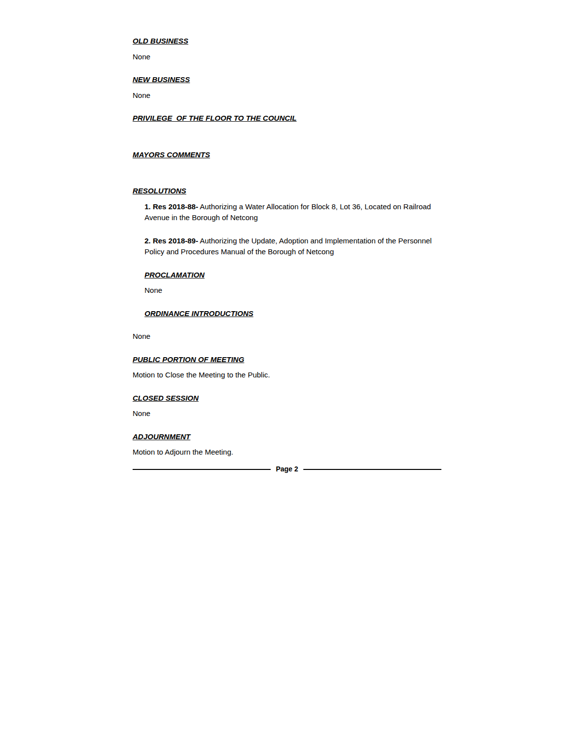OLD BUSINESS
None
NEW BUSINESS
None
PRIVILEGE OF THE FLOOR TO THE COUNCIL
MAYORS COMMENTS
RESOLUTIONS
1. Res 2018-88- Authorizing a Water Allocation for Block 8, Lot 36, Located on Railroad Avenue in the Borough of Netcong
2. Res 2018-89- Authorizing the Update, Adoption and Implementation of the Personnel Policy and Procedures Manual of the Borough of Netcong
PROCLAMATION
None
ORDINANCE INTRODUCTIONS
None
PUBLIC PORTION OF MEETING
Motion to Close the Meeting to the Public.
CLOSED SESSION
None
ADJOURNMENT
Motion to Adjourn the Meeting.
Page 2